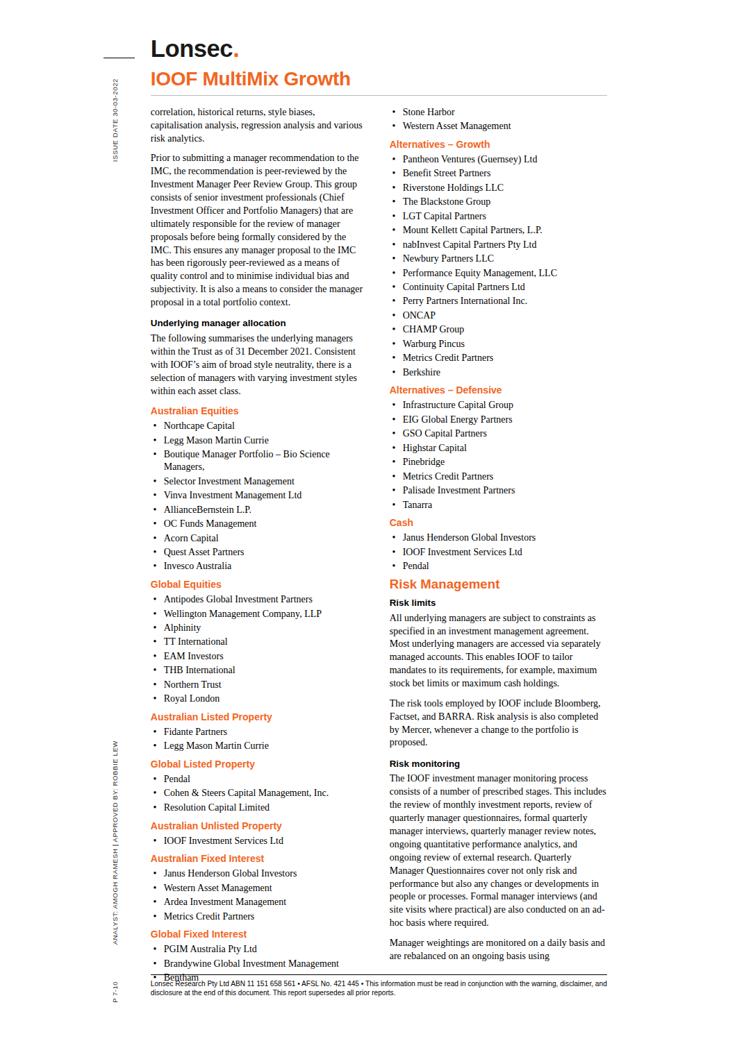ISSUE DATE 30-03-2022
ANALYST: AMOGH RAMESH | APPROVED BY: ROBBIE LEW
P 7-10
Lonsec.
IOOF MultiMix Growth
correlation, historical returns, style biases, capitalisation analysis, regression analysis and various risk analytics.
Prior to submitting a manager recommendation to the IMC, the recommendation is peer-reviewed by the Investment Manager Peer Review Group. This group consists of senior investment professionals (Chief Investment Officer and Portfolio Managers) that are ultimately responsible for the review of manager proposals before being formally considered by the IMC. This ensures any manager proposal to the IMC has been rigorously peer-reviewed as a means of quality control and to minimise individual bias and subjectivity. It is also a means to consider the manager proposal in a total portfolio context.
Underlying manager allocation
The following summarises the underlying managers within the Trust as of 31 December 2021. Consistent with IOOF’s aim of broad style neutrality, there is a selection of managers with varying investment styles within each asset class.
Australian Equities
Northcape Capital
Legg Mason Martin Currie
Boutique Manager Portfolio – Bio Science Managers,
Selector Investment Management
Vinva Investment Management Ltd
AllianceBernstein L.P.
OC Funds Management
Acorn Capital
Quest Asset Partners
Invesco Australia
Global Equities
Antipodes Global Investment Partners
Wellington Management Company, LLP
Alphinity
TT International
EAM Investors
THB International
Northern Trust
Royal London
Australian Listed Property
Fidante Partners
Legg Mason Martin Currie
Global Listed Property
Pendal
Cohen & Steers Capital Management, Inc.
Resolution Capital Limited
Australian Unlisted Property
IOOF Investment Services Ltd
Australian Fixed Interest
Janus Henderson Global Investors
Western Asset Management
Ardea Investment Management
Metrics Credit Partners
Global Fixed Interest
PGIM Australia Pty Ltd
Brandywine Global Investment Management
Bentham
Stone Harbor
Western Asset Management
Alternatives – Growth
Pantheon Ventures (Guernsey) Ltd
Benefit Street Partners
Riverstone Holdings LLC
The Blackstone Group
LGT Capital Partners
Mount Kellett Capital Partners, L.P.
nabInvest Capital Partners Pty Ltd
Newbury Partners LLC
Performance Equity Management, LLC
Continuity Capital Partners Ltd
Perry Partners International Inc.
ONCAP
CHAMP Group
Warburg Pincus
Metrics Credit Partners
Berkshire
Alternatives – Defensive
Infrastructure Capital Group
EIG Global Energy Partners
GSO Capital Partners
Highstar Capital
Pinebridge
Metrics Credit Partners
Palisade Investment Partners
Tanarra
Cash
Janus Henderson Global Investors
IOOF Investment Services Ltd
Pendal
Risk Management
Risk limits
All underlying managers are subject to constraints as specified in an investment management agreement. Most underlying managers are accessed via separately managed accounts. This enables IOOF to tailor mandates to its requirements, for example, maximum stock bet limits or maximum cash holdings.
The risk tools employed by IOOF include Bloomberg, Factset, and BARRA. Risk analysis is also completed by Mercer, whenever a change to the portfolio is proposed.
Risk monitoring
The IOOF investment manager monitoring process consists of a number of prescribed stages. This includes the review of monthly investment reports, review of quarterly manager questionnaires, formal quarterly manager interviews, quarterly manager review notes, ongoing quantitative performance analytics, and ongoing review of external research. Quarterly Manager Questionnaires cover not only risk and performance but also any changes or developments in people or processes. Formal manager interviews (and site visits where practical) are also conducted on an ad-hoc basis where required.
Manager weightings are monitored on a daily basis and are rebalanced on an ongoing basis using
Lonsec Research Pty Ltd ABN 11 151 658 561 • AFSL No. 421 445 • This information must be read in conjunction with the warning, disclaimer, and disclosure at the end of this document. This report supersedes all prior reports.